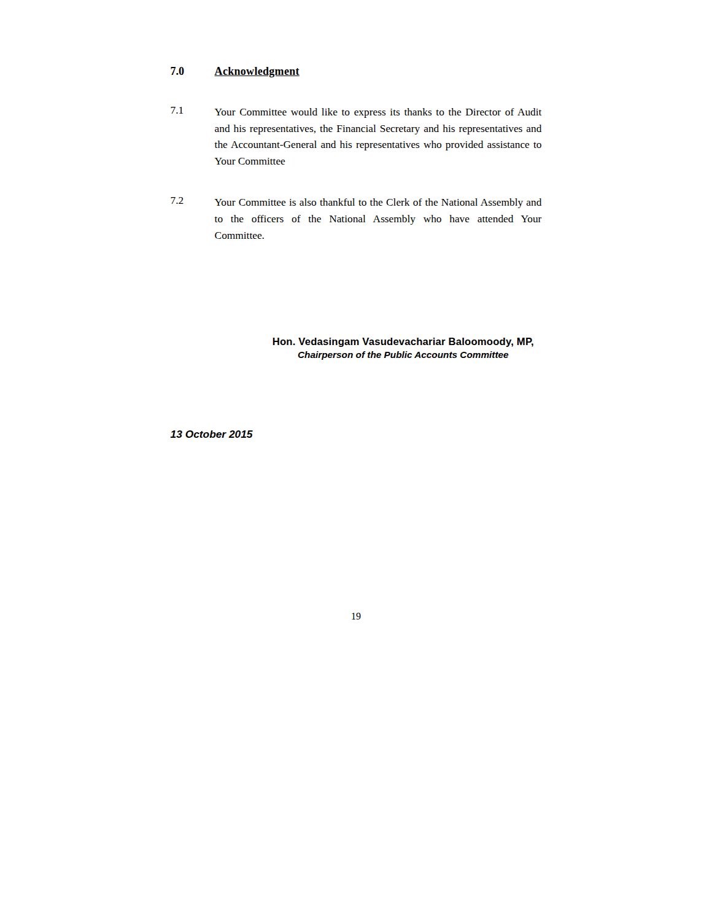7.0
Acknowledgment
7.1
Your Committee would like to express its thanks to the Director of Audit and his representatives, the Financial Secretary and his representatives and the Accountant-General and his representatives who provided assistance to Your Committee
7.2
Your Committee is also thankful to the Clerk of the National Assembly and to the officers of the National Assembly who have attended Your Committee.
Hon. Vedasingam Vasudevachariar Baloomoody, MP,
Chairperson of the Public Accounts Committee
13 October 2015
19